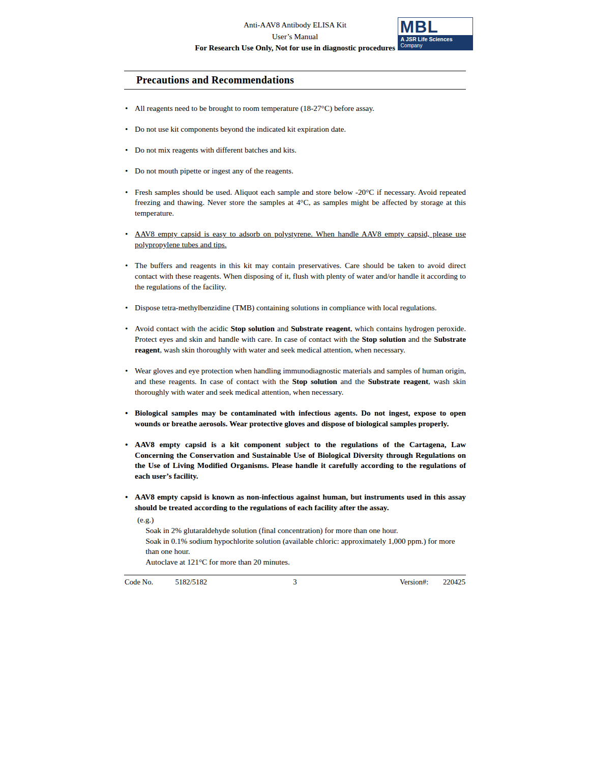MBL
A JSR Life Sciences
Company
Anti-AAV8 Antibody ELISA Kit
User’s Manual
For Research Use Only, Not for use in diagnostic procedures
Precautions and Recommendations
All reagents need to be brought to room temperature (18-27°C) before assay.
Do not use kit components beyond the indicated kit expiration date.
Do not mix reagents with different batches and kits.
Do not mouth pipette or ingest any of the reagents.
Fresh samples should be used. Aliquot each sample and store below -20°C if necessary. Avoid repeated freezing and thawing. Never store the samples at 4°C, as samples might be affected by storage at this temperature.
AAV8 empty capsid is easy to adsorb on polystyrene. When handle AAV8 empty capsid, please use polypropylene tubes and tips.
The buffers and reagents in this kit may contain preservatives. Care should be taken to avoid direct contact with these reagents. When disposing of it, flush with plenty of water and/or handle it according to the regulations of the facility.
Dispose tetra-methylbenzidine (TMB) containing solutions in compliance with local regulations.
Avoid contact with the acidic Stop solution and Substrate reagent, which contains hydrogen peroxide. Protect eyes and skin and handle with care. In case of contact with the Stop solution and the Substrate reagent, wash skin thoroughly with water and seek medical attention, when necessary.
Wear gloves and eye protection when handling immunodiagnostic materials and samples of human origin, and these reagents. In case of contact with the Stop solution and the Substrate reagent, wash skin thoroughly with water and seek medical attention, when necessary.
Biological samples may be contaminated with infectious agents. Do not ingest, expose to open wounds or breathe aerosols. Wear protective gloves and dispose of biological samples properly.
AAV8 empty capsid is a kit component subject to the regulations of the Cartagena, Law Concerning the Conservation and Sustainable Use of Biological Diversity through Regulations on the Use of Living Modified Organisms. Please handle it carefully according to the regulations of each user’s facility.
AAV8 empty capsid is known as non-infectious against human, but instruments used in this assay should be treated according to the regulations of each facility after the assay.
(e.g.)
Soak in 2% glutaraldehyde solution (final concentration) for more than one hour.
Soak in 0.1% sodium hypochlorite solution (available chloric: approximately 1,000 ppm.) for more than one hour.
Autoclave at 121°C for more than 20 minutes.
| Code No. 5182/5182 | 3 | Version#: 220425 |